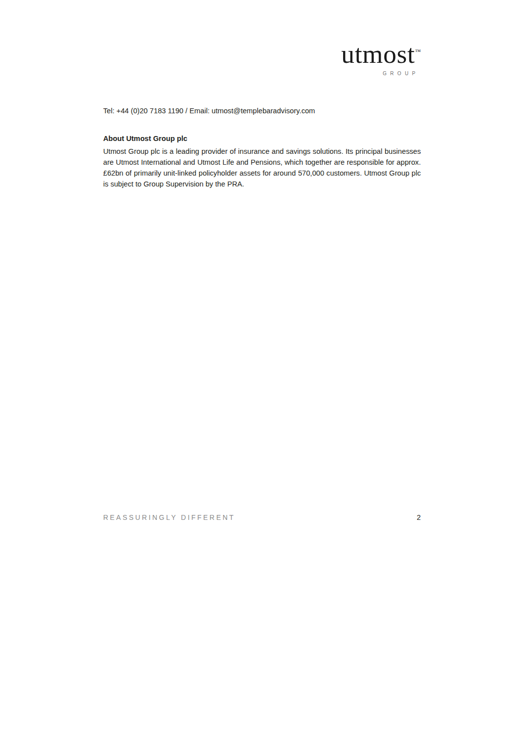utmost™
Group
Tel: +44 (0)20 7183 1190 / Email: utmost@templebaradvisory.com
About Utmost Group plc
Utmost Group plc is a leading provider of insurance and savings solutions. Its principal businesses are Utmost International and Utmost Life and Pensions, which together are responsible for approx. £62bn of primarily unit-linked policyholder assets for around 570,000 customers. Utmost Group plc is subject to Group Supervision by the PRA.
Reassuringly Different
2